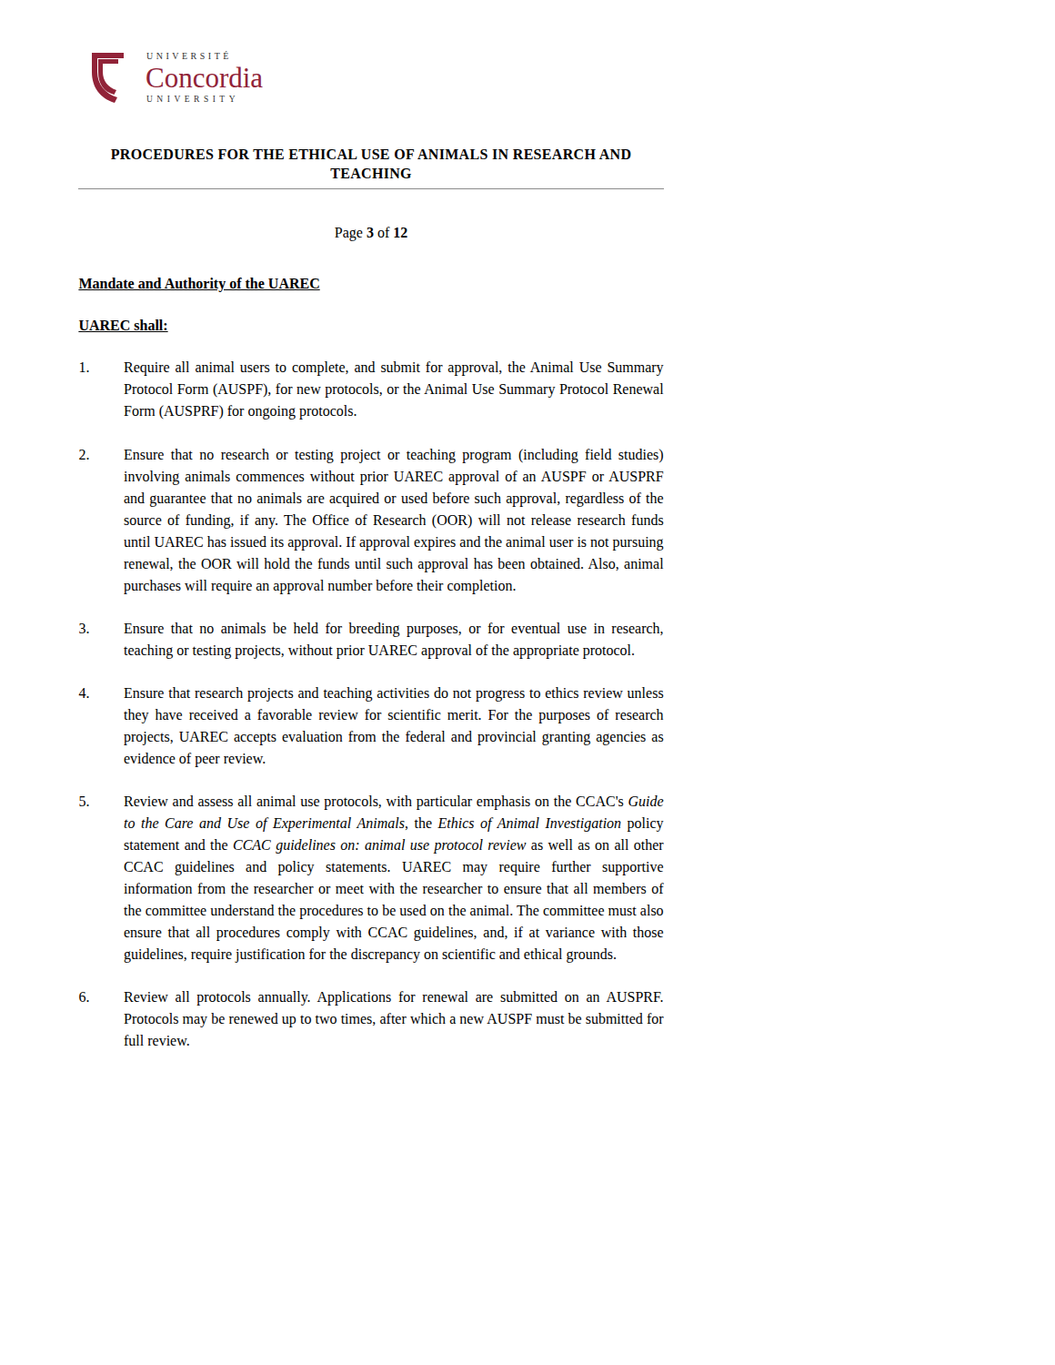PROCEDURES FOR THE ETHICAL USE OF ANIMALS IN RESEARCH AND TEACHING
Page 3 of 12
Mandate and Authority of the UAREC
UAREC shall:
Require all animal users to complete, and submit for approval, the Animal Use Summary Protocol Form (AUSPF), for new protocols, or the Animal Use Summary Protocol Renewal Form (AUSPRF) for ongoing protocols.
Ensure that no research or testing project or teaching program (including field studies) involving animals commences without prior UAREC approval of an AUSPF or AUSPRF and guarantee that no animals are acquired or used before such approval, regardless of the source of funding, if any. The Office of Research (OOR) will not release research funds until UAREC has issued its approval. If approval expires and the animal user is not pursuing renewal, the OOR will hold the funds until such approval has been obtained. Also, animal purchases will require an approval number before their completion.
Ensure that no animals be held for breeding purposes, or for eventual use in research, teaching or testing projects, without prior UAREC approval of the appropriate protocol.
Ensure that research projects and teaching activities do not progress to ethics review unless they have received a favorable review for scientific merit. For the purposes of research projects, UAREC accepts evaluation from the federal and provincial granting agencies as evidence of peer review.
Review and assess all animal use protocols, with particular emphasis on the CCAC's Guide to the Care and Use of Experimental Animals, the Ethics of Animal Investigation policy statement and the CCAC guidelines on: animal use protocol review as well as on all other CCAC guidelines and policy statements. UAREC may require further supportive information from the researcher or meet with the researcher to ensure that all members of the committee understand the procedures to be used on the animal. The committee must also ensure that all procedures comply with CCAC guidelines, and, if at variance with those guidelines, require justification for the discrepancy on scientific and ethical grounds.
Review all protocols annually. Applications for renewal are submitted on an AUSPRF. Protocols may be renewed up to two times, after which a new AUSPF must be submitted for full review.